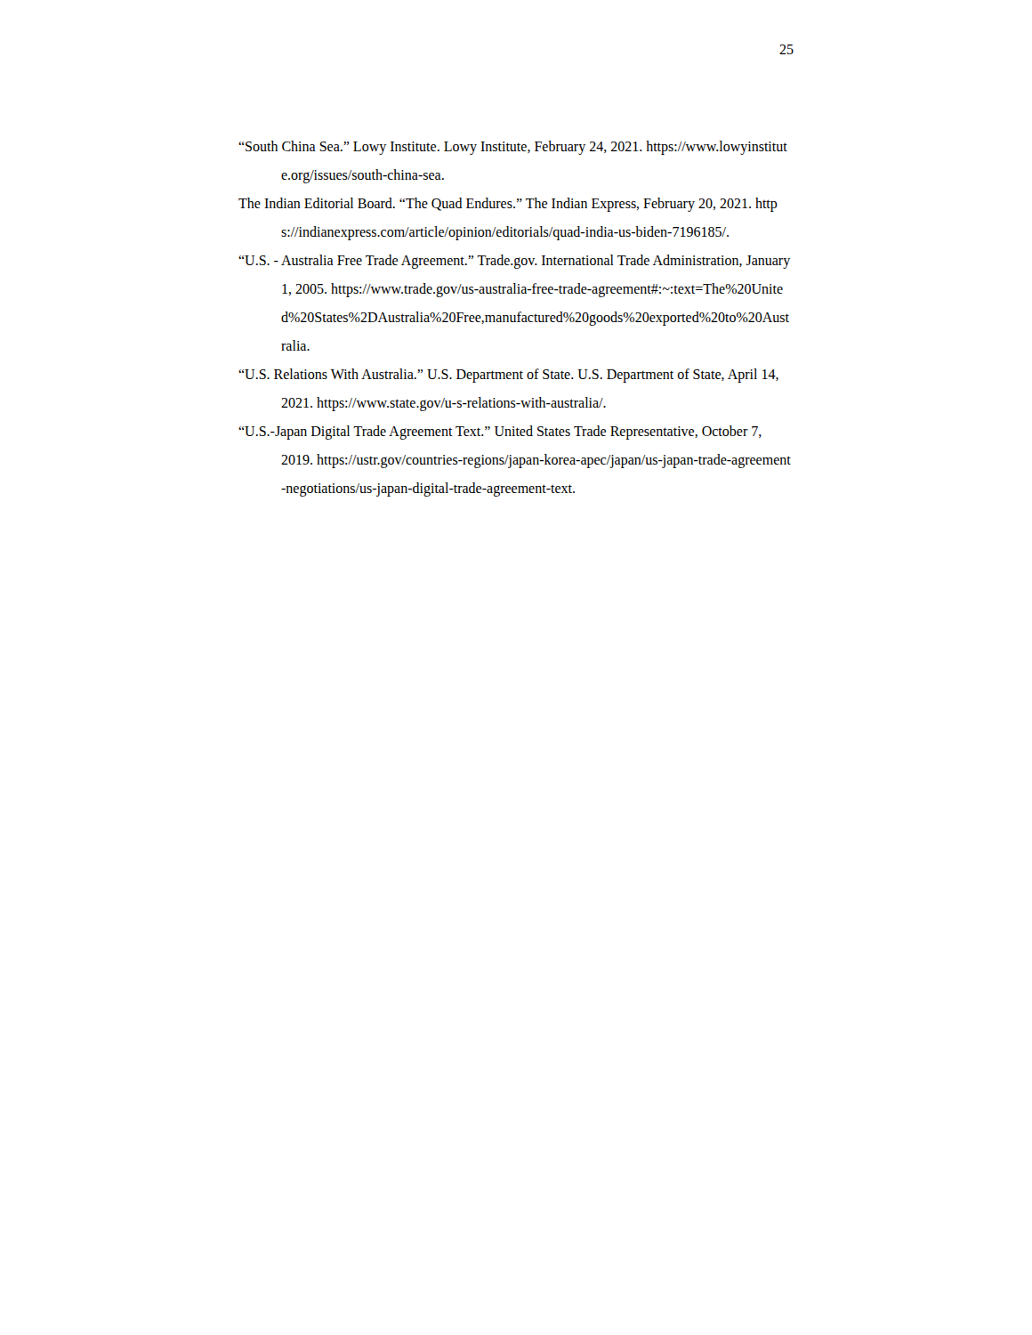25
“South China Sea.” Lowy Institute. Lowy Institute, February 24, 2021. https://www.lowyinstitute.org/issues/south-china-sea.
The Indian Editorial Board. “The Quad Endures.” The Indian Express, February 20, 2021. https://indianexpress.com/article/opinion/editorials/quad-india-us-biden-7196185/.
“U.S. - Australia Free Trade Agreement.” Trade.gov. International Trade Administration, January 1, 2005. https://www.trade.gov/us-australia-free-trade-agreement#:~:text=The%20United%20States%2DAustralia%20Free,manufactured%20goods%20exported%20to%20Australia.
“U.S. Relations With Australia.” U.S. Department of State. U.S. Department of State, April 14, 2021. https://www.state.gov/u-s-relations-with-australia/.
“U.S.-Japan Digital Trade Agreement Text.” United States Trade Representative, October 7, 2019. https://ustr.gov/countries-regions/japan-korea-apec/japan/us-japan-trade-agreement-negotiations/us-japan-digital-trade-agreement-text.